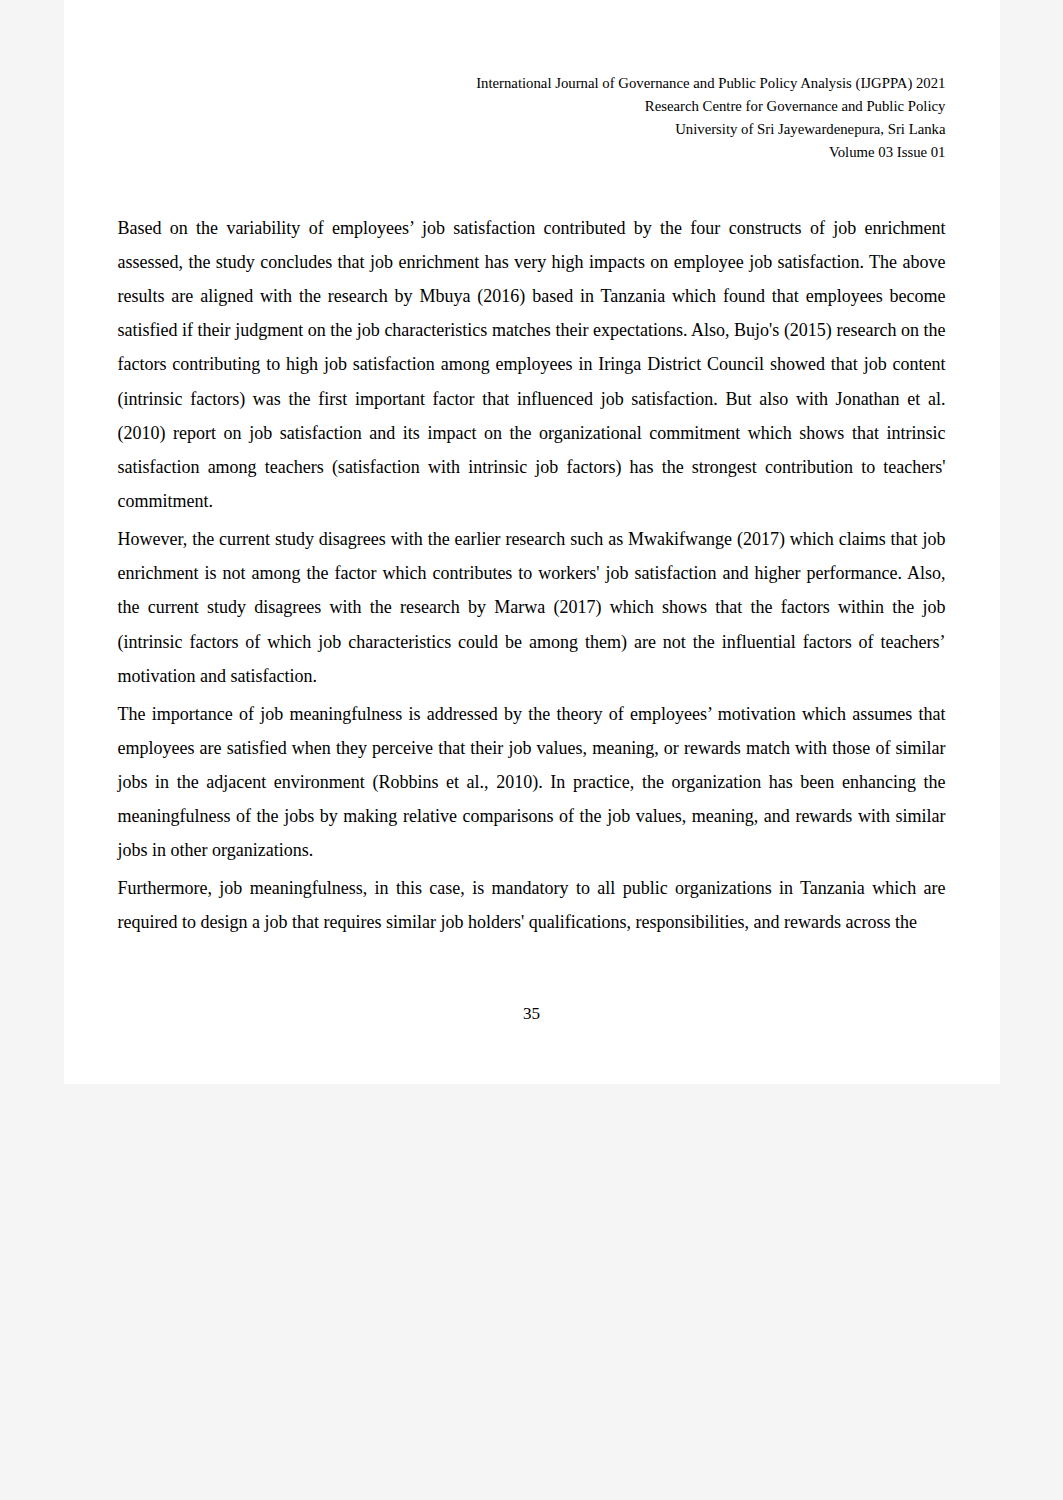International Journal of Governance and Public Policy Analysis (IJGPPA) 2021
Research Centre for Governance and Public Policy
University of Sri Jayewardenepura, Sri Lanka
Volume 03 Issue 01
Based on the variability of employees’ job satisfaction contributed by the four constructs of job enrichment assessed, the study concludes that job enrichment has very high impacts on employee job satisfaction. The above results are aligned with the research by Mbuya (2016) based in Tanzania which found that employees become satisfied if their judgment on the job characteristics matches their expectations. Also, Bujo's (2015) research on the factors contributing to high job satisfaction among employees in Iringa District Council showed that job content (intrinsic factors) was the first important factor that influenced job satisfaction. But also with Jonathan et al. (2010) report on job satisfaction and its impact on the organizational commitment which shows that intrinsic satisfaction among teachers (satisfaction with intrinsic job factors) has the strongest contribution to teachers' commitment.
However, the current study disagrees with the earlier research such as Mwakifwange (2017) which claims that job enrichment is not among the factor which contributes to workers' job satisfaction and higher performance. Also, the current study disagrees with the research by Marwa (2017) which shows that the factors within the job (intrinsic factors of which job characteristics could be among them) are not the influential factors of teachers’ motivation and satisfaction.
The importance of job meaningfulness is addressed by the theory of employees’ motivation which assumes that employees are satisfied when they perceive that their job values, meaning, or rewards match with those of similar jobs in the adjacent environment (Robbins et al., 2010). In practice, the organization has been enhancing the meaningfulness of the jobs by making relative comparisons of the job values, meaning, and rewards with similar jobs in other organizations.
Furthermore, job meaningfulness, in this case, is mandatory to all public organizations in Tanzania which are required to design a job that requires similar job holders' qualifications, responsibilities, and rewards across the
35